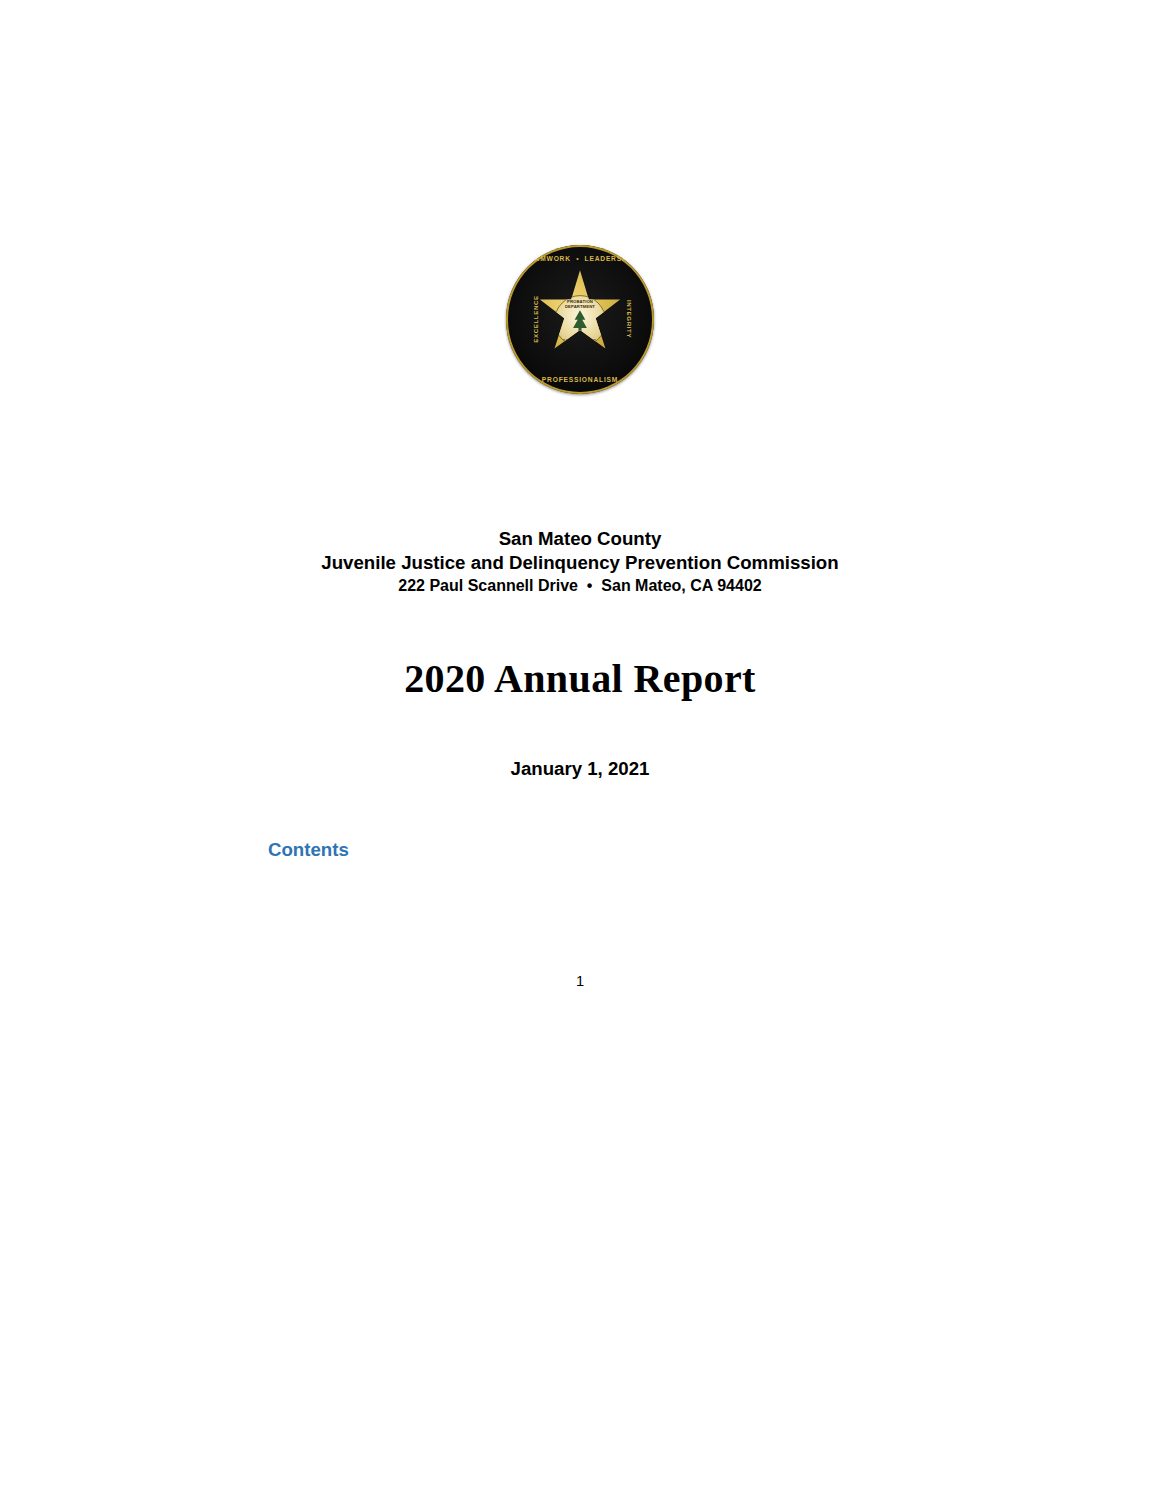TEAMWORK • LEADERSHIP
PROFESSIONALISM
EXCELLENCE
INTEGRITY
PROBATION DEPARTMENT
SAN MATEO CO.
San Mateo County
Juvenile Justice and Delinquency Prevention Commission
222 Paul Scannell Drive • San Mateo, CA 94402
2020 Annual Report
January 1, 2021
Contents
1